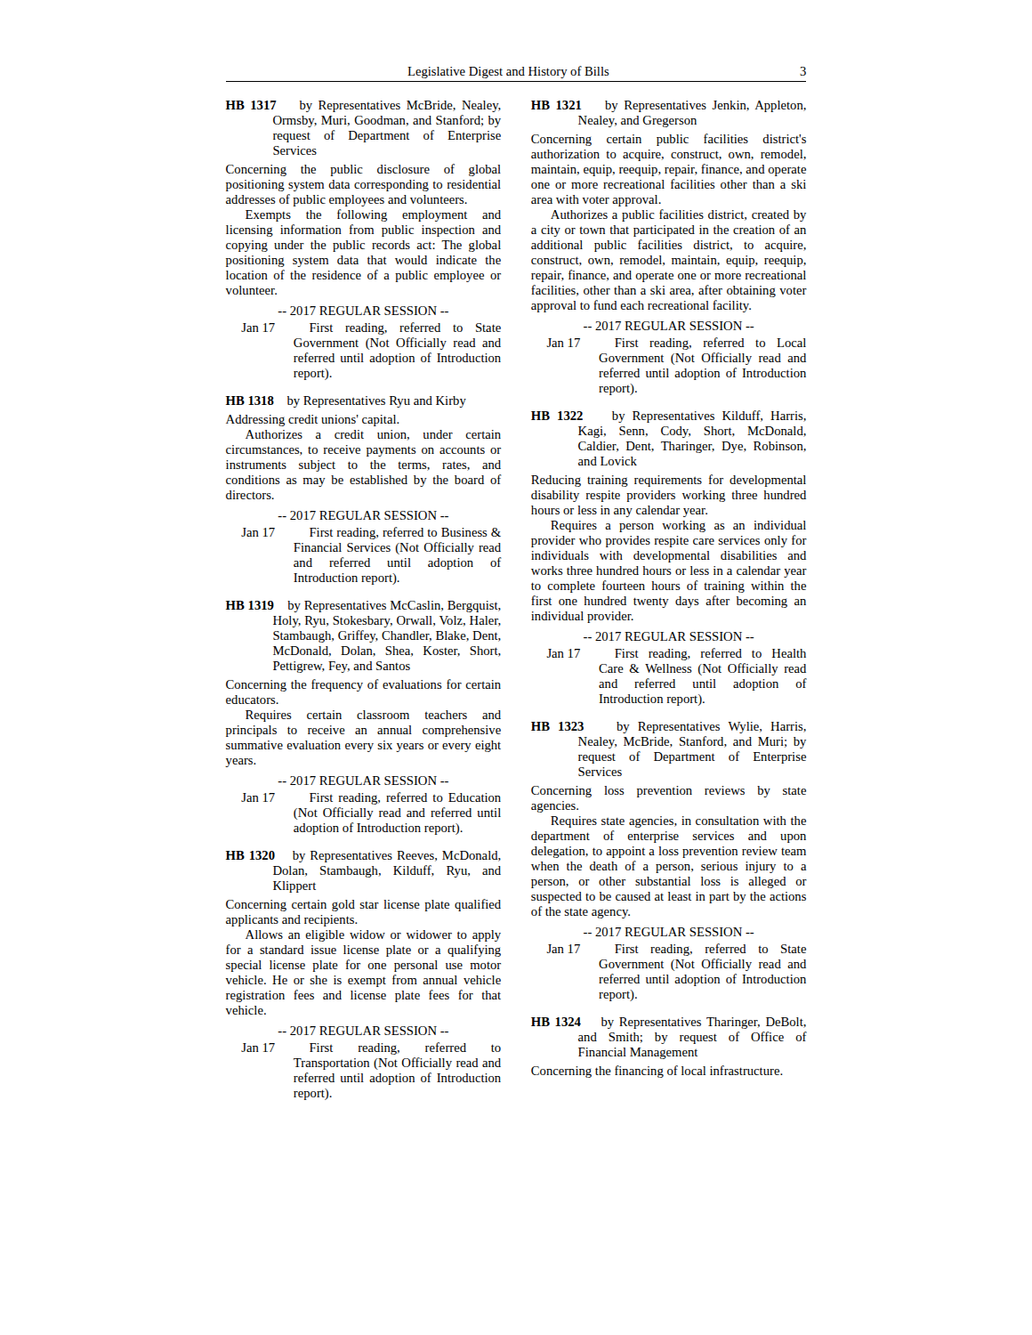Legislative Digest and History of Bills
3
HB 1317 by Representatives McBride, Nealey, Ormsby, Muri, Goodman, and Stanford; by request of Department of Enterprise Services
Concerning the public disclosure of global positioning system data corresponding to residential addresses of public employees and volunteers.
Exempts the following employment and licensing information from public inspection and copying under the public records act: The global positioning system data that would indicate the location of the residence of a public employee or volunteer.
-- 2017 REGULAR SESSION --
Jan 17 First reading, referred to State Government (Not Officially read and referred until adoption of Introduction report).
HB 1318 by Representatives Ryu and Kirby
Addressing credit unions' capital.
Authorizes a credit union, under certain circumstances, to receive payments on accounts or instruments subject to the terms, rates, and conditions as may be established by the board of directors.
-- 2017 REGULAR SESSION --
Jan 17 First reading, referred to Business & Financial Services (Not Officially read and referred until adoption of Introduction report).
HB 1319 by Representatives McCaslin, Bergquist, Holy, Ryu, Stokesbary, Orwall, Volz, Haler, Stambaugh, Griffey, Chandler, Blake, Dent, McDonald, Dolan, Shea, Koster, Short, Pettigrew, Fey, and Santos
Concerning the frequency of evaluations for certain educators.
Requires certain classroom teachers and principals to receive an annual comprehensive summative evaluation every six years or every eight years.
-- 2017 REGULAR SESSION --
Jan 17 First reading, referred to Education (Not Officially read and referred until adoption of Introduction report).
HB 1320 by Representatives Reeves, McDonald, Dolan, Stambaugh, Kilduff, Ryu, and Klippert
Concerning certain gold star license plate qualified applicants and recipients.
Allows an eligible widow or widower to apply for a standard issue license plate or a qualifying special license plate for one personal use motor vehicle. He or she is exempt from annual vehicle registration fees and license plate fees for that vehicle.
-- 2017 REGULAR SESSION --
Jan 17 First reading, referred to Transportation (Not Officially read and referred until adoption of Introduction report).
HB 1321 by Representatives Jenkin, Appleton, Nealey, and Gregerson
Concerning certain public facilities district's authorization to acquire, construct, own, remodel, maintain, equip, reequip, repair, finance, and operate one or more recreational facilities other than a ski area with voter approval.
Authorizes a public facilities district, created by a city or town that participated in the creation of an additional public facilities district, to acquire, construct, own, remodel, maintain, equip, reequip, repair, finance, and operate one or more recreational facilities, other than a ski area, after obtaining voter approval to fund each recreational facility.
-- 2017 REGULAR SESSION --
Jan 17 First reading, referred to Local Government (Not Officially read and referred until adoption of Introduction report).
HB 1322 by Representatives Kilduff, Harris, Kagi, Senn, Cody, Short, McDonald, Caldier, Dent, Tharinger, Dye, Robinson, and Lovick
Reducing training requirements for developmental disability respite providers working three hundred hours or less in any calendar year.
Requires a person working as an individual provider who provides respite care services only for individuals with developmental disabilities and works three hundred hours or less in a calendar year to complete fourteen hours of training within the first one hundred twenty days after becoming an individual provider.
-- 2017 REGULAR SESSION --
Jan 17 First reading, referred to Health Care & Wellness (Not Officially read and referred until adoption of Introduction report).
HB 1323 by Representatives Wylie, Harris, Nealey, McBride, Stanford, and Muri; by request of Department of Enterprise Services
Concerning loss prevention reviews by state agencies.
Requires state agencies, in consultation with the department of enterprise services and upon delegation, to appoint a loss prevention review team when the death of a person, serious injury to a person, or other substantial loss is alleged or suspected to be caused at least in part by the actions of the state agency.
-- 2017 REGULAR SESSION --
Jan 17 First reading, referred to State Government (Not Officially read and referred until adoption of Introduction report).
HB 1324 by Representatives Tharinger, DeBolt, and Smith; by request of Office of Financial Management
Concerning the financing of local infrastructure.